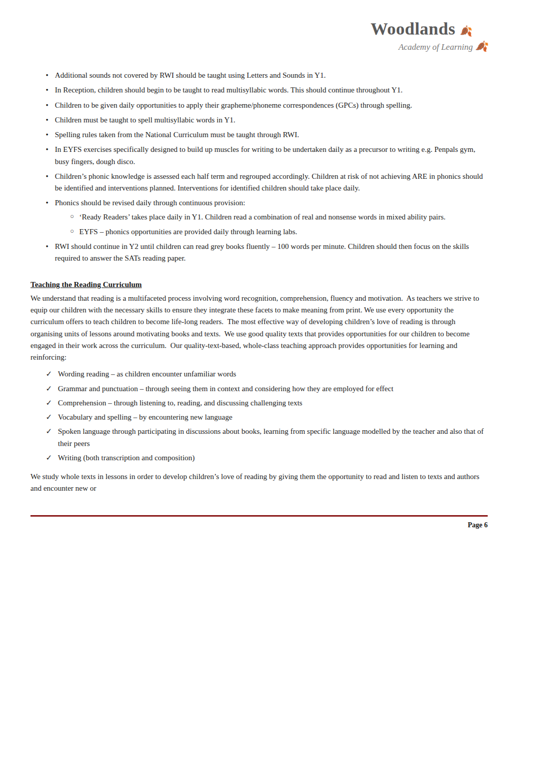Woodlands 🍂
Academy of Learning 🍂
Additional sounds not covered by RWI should be taught using Letters and Sounds in Y1.
In Reception, children should begin to be taught to read multisyllabic words. This should continue throughout Y1.
Children to be given daily opportunities to apply their grapheme/phoneme correspondences (GPCs) through spelling.
Children must be taught to spell multisyllabic words in Y1.
Spelling rules taken from the National Curriculum must be taught through RWI.
In EYFS exercises specifically designed to build up muscles for writing to be undertaken daily as a precursor to writing e.g. Penpals gym, busy fingers, dough disco.
Children’s phonic knowledge is assessed each half term and regrouped accordingly. Children at risk of not achieving ARE in phonics should be identified and interventions planned. Interventions for identified children should take place daily.
Phonics should be revised daily through continuous provision:
‘Ready Readers’ takes place daily in Y1. Children read a combination of real and nonsense words in mixed ability pairs.
EYFS – phonics opportunities are provided daily through learning labs.
RWI should continue in Y2 until children can read grey books fluently – 100 words per minute. Children should then focus on the skills required to answer the SATs reading paper.
Teaching the Reading Curriculum
We understand that reading is a multifaceted process involving word recognition, comprehension, fluency and motivation. As teachers we strive to equip our children with the necessary skills to ensure they integrate these facets to make meaning from print. We use every opportunity the curriculum offers to teach children to become life-long readers. The most effective way of developing children’s love of reading is through organising units of lessons around motivating books and texts. We use good quality texts that provides opportunities for our children to become engaged in their work across the curriculum. Our quality-text-based, whole-class teaching approach provides opportunities for learning and reinforcing:
Wording reading – as children encounter unfamiliar words
Grammar and punctuation – through seeing them in context and considering how they are employed for effect
Comprehension – through listening to, reading, and discussing challenging texts
Vocabulary and spelling – by encountering new language
Spoken language through participating in discussions about books, learning from specific language modelled by the teacher and also that of their peers
Writing (both transcription and composition)
We study whole texts in lessons in order to develop children’s love of reading by giving them the opportunity to read and listen to texts and authors and encounter new or
Page 6